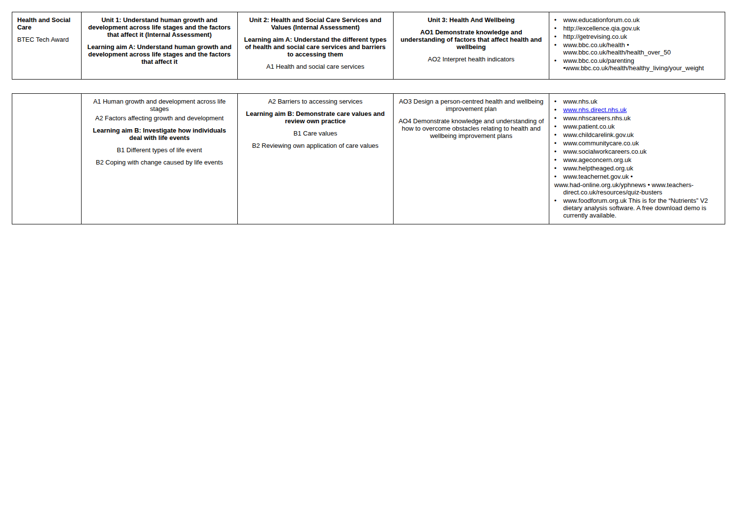| Health and Social Care BTEC Tech Award | Unit 1: Understand human growth and development across life stages and the factors that affect it (Internal Assessment) Learning aim A: Understand human growth and development across life stages and the factors that affect it | Unit 2: Health and Social Care Services and Values (Internal Assessment) Learning aim A: Understand the different types of health and social care services and barriers to accessing them A1 Health and social care services | Unit 3: Health And Wellbeing AO1 Demonstrate knowledge and understanding of factors that affect health and wellbeing AO2 Interpret health indicators | www.educationforum.co.uk http://excellence.qia.gov.uk http://getrevising.co.uk www.bbc.co.uk/health • www.bbc.co.uk/health/health_over_50 www.bbc.co.uk/parenting •www.bbc.co.uk/health/healthy_living/your_weight |
| | A1 Human growth and development across life stages A2 Factors affecting growth and development Learning aim B: Investigate how individuals deal with life events B1 Different types of life event B2 Coping with change caused by life events | A2 Barriers to accessing services Learning aim B: Demonstrate care values and review own practice B1 Care values B2 Reviewing own application of care values | AO3 Design a person-centred health and wellbeing improvement plan AO4 Demonstrate knowledge and understanding of how to overcome obstacles relating to health and wellbeing improvement plans | www.nhs.uk www.nhs.direct.nhs.uk www.nhscareers.nhs.uk www.patient.co.uk www.childcarelink.gov.uk www.communitycare.co.uk www.socialworkcareers.co.uk www.ageconcern.org.uk www.helptheaged.org.uk www.teachernet.gov.uk • www.had-online.org.uk/yphnews • www.teachers-direct.co.uk/resources/quiz-busters www.foodforum.org.uk This is for the “Nutrients” V2 dietary analysis software. A free download demo is currently available. |